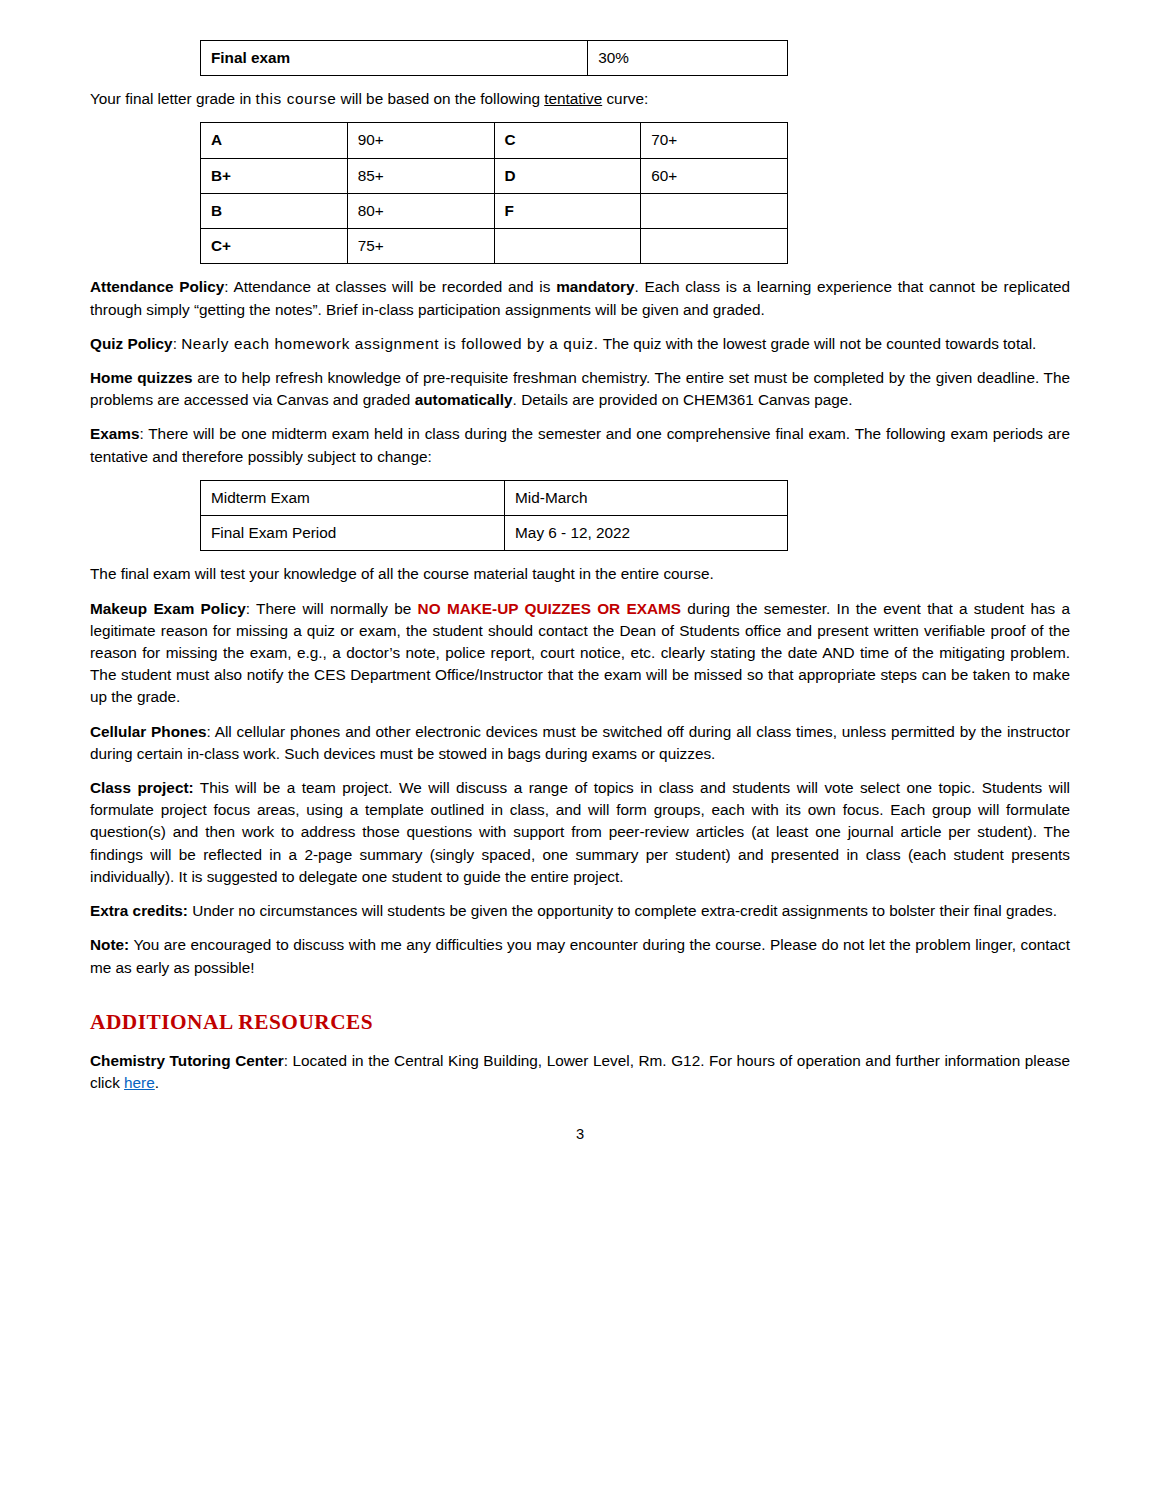| Final exam | 30% |
Your final letter grade in this course will be based on the following tentative curve:
| A | 90+ | C | 70+ |
| B+ | 85+ | D | 60+ |
| B | 80+ | F | |
| C+ | 75+ | | |
Attendance Policy: Attendance at classes will be recorded and is mandatory. Each class is a learning experience that cannot be replicated through simply “getting the notes”. Brief in-class participation assignments will be given and graded.
Quiz Policy: Nearly each homework assignment is followed by a quiz. The quiz with the lowest grade will not be counted towards total.
Home quizzes are to help refresh knowledge of pre-requisite freshman chemistry. The entire set must be completed by the given deadline. The problems are accessed via Canvas and graded automatically. Details are provided on CHEM361 Canvas page.
Exams: There will be one midterm exam held in class during the semester and one comprehensive final exam. The following exam periods are tentative and therefore possibly subject to change:
| Midterm Exam | Mid-March |
| Final Exam Period | May 6 - 12, 2022 |
The final exam will test your knowledge of all the course material taught in the entire course.
Makeup Exam Policy: There will normally be NO MAKE-UP QUIZZES OR EXAMS during the semester. In the event that a student has a legitimate reason for missing a quiz or exam, the student should contact the Dean of Students office and present written verifiable proof of the reason for missing the exam, e.g., a doctor’s note, police report, court notice, etc. clearly stating the date AND time of the mitigating problem. The student must also notify the CES Department Office/Instructor that the exam will be missed so that appropriate steps can be taken to make up the grade.
Cellular Phones: All cellular phones and other electronic devices must be switched off during all class times, unless permitted by the instructor during certain in-class work. Such devices must be stowed in bags during exams or quizzes.
Class project: This will be a team project. We will discuss a range of topics in class and students will vote select one topic. Students will formulate project focus areas, using a template outlined in class, and will form groups, each with its own focus. Each group will formulate question(s) and then work to address those questions with support from peer-review articles (at least one journal article per student). The findings will be reflected in a 2-page summary (singly spaced, one summary per student) and presented in class (each student presents individually). It is suggested to delegate one student to guide the entire project.
Extra credits: Under no circumstances will students be given the opportunity to complete extra-credit assignments to bolster their final grades.
Note: You are encouraged to discuss with me any difficulties you may encounter during the course. Please do not let the problem linger, contact me as early as possible!
ADDITIONAL RESOURCES
Chemistry Tutoring Center: Located in the Central King Building, Lower Level, Rm. G12. For hours of operation and further information please click here.
3